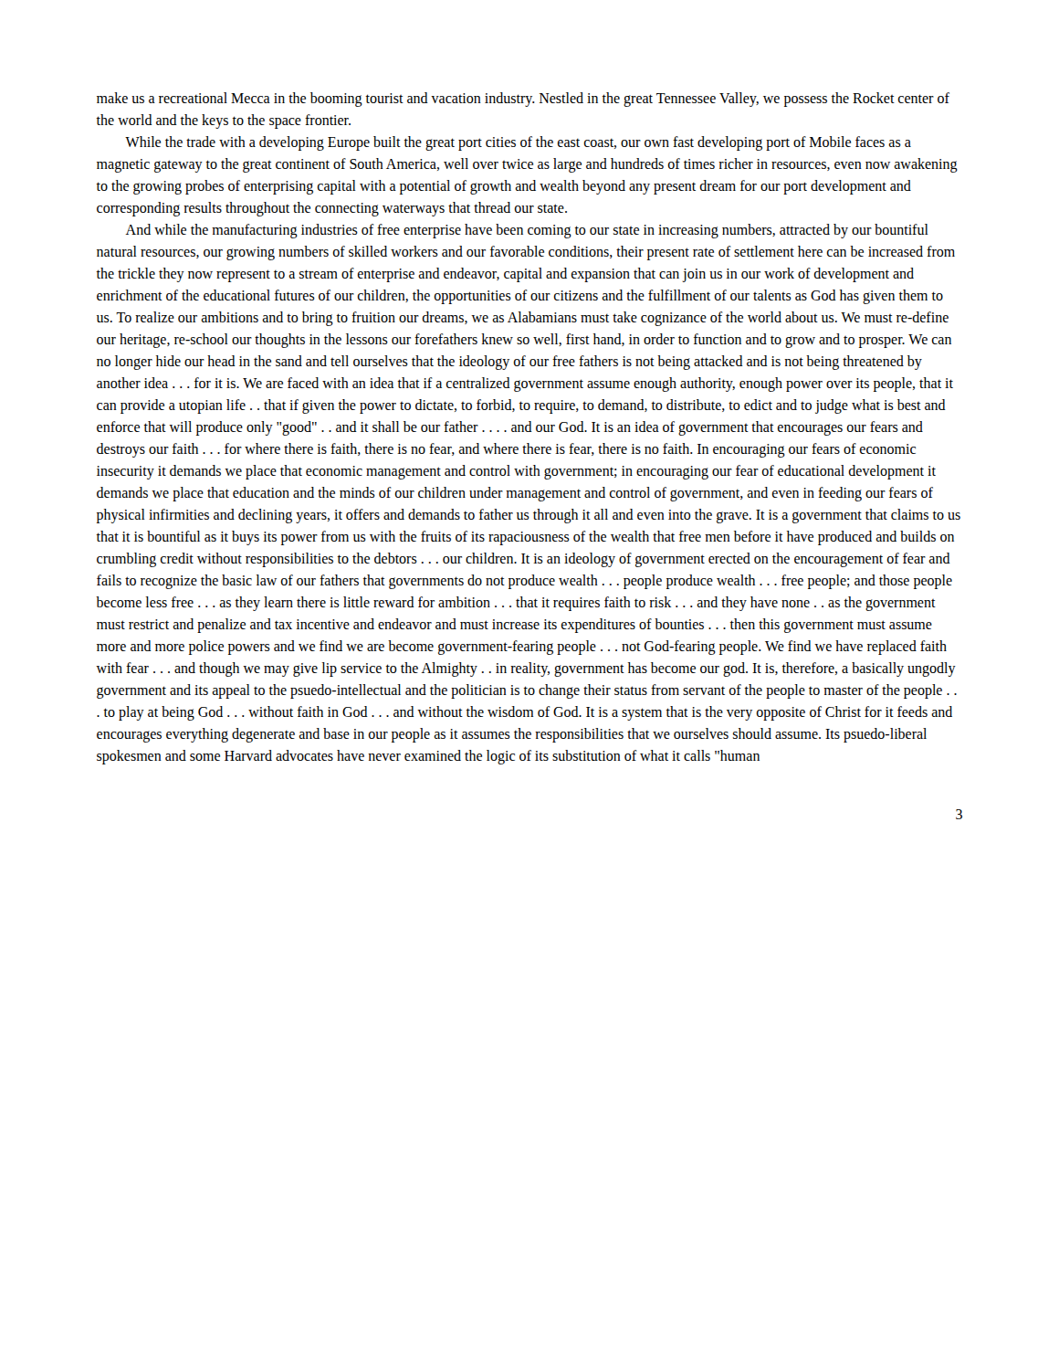make us a recreational Mecca in the booming tourist and vacation industry. Nestled in the great Tennessee Valley, we possess the Rocket center of the world and the keys to the space frontier.
While the trade with a developing Europe built the great port cities of the east coast, our own fast developing port of Mobile faces as a magnetic gateway to the great continent of South America, well over twice as large and hundreds of times richer in resources, even now awakening to the growing probes of enterprising capital with a potential of growth and wealth beyond any present dream for our port development and corresponding results throughout the connecting waterways that thread our state.
And while the manufacturing industries of free enterprise have been coming to our state in increasing numbers, attracted by our bountiful natural resources, our growing numbers of skilled workers and our favorable conditions, their present rate of settlement here can be increased from the trickle they now represent to a stream of enterprise and endeavor, capital and expansion that can join us in our work of development and enrichment of the educational futures of our children, the opportunities of our citizens and the fulfillment of our talents as God has given them to us. To realize our ambitions and to bring to fruition our dreams, we as Alabamians must take cognizance of the world about us. We must re-define our heritage, re-school our thoughts in the lessons our forefathers knew so well, first hand, in order to function and to grow and to prosper. We can no longer hide our head in the sand and tell ourselves that the ideology of our free fathers is not being attacked and is not being threatened by another idea . . . for it is. We are faced with an idea that if a centralized government assume enough authority, enough power over its people, that it can provide a utopian life . . that if given the power to dictate, to forbid, to require, to demand, to distribute, to edict and to judge what is best and enforce that will produce only "good" . . and it shall be our father . . . . and our God. It is an idea of government that encourages our fears and destroys our faith . . . for where there is faith, there is no fear, and where there is fear, there is no faith. In encouraging our fears of economic insecurity it demands we place that economic management and control with government; in encouraging our fear of educational development it demands we place that education and the minds of our children under management and control of government, and even in feeding our fears of physical infirmities and declining years, it offers and demands to father us through it all and even into the grave. It is a government that claims to us that it is bountiful as it buys its power from us with the fruits of its rapaciousness of the wealth that free men before it have produced and builds on crumbling credit without responsibilities to the debtors . . . our children. It is an ideology of government erected on the encouragement of fear and fails to recognize the basic law of our fathers that governments do not produce wealth . . . people produce wealth . . . free people; and those people become less free . . . as they learn there is little reward for ambition . . . that it requires faith to risk . . . and they have none . . as the government must restrict and penalize and tax incentive and endeavor and must increase its expenditures of bounties . . . then this government must assume more and more police powers and we find we are become government-fearing people . . . not God-fearing people. We find we have replaced faith with fear . . . and though we may give lip service to the Almighty . . in reality, government has become our god. It is, therefore, a basically ungodly government and its appeal to the psuedo-intellectual and the politician is to change their status from servant of the people to master of the people . . . to play at being God . . . without faith in God . . . and without the wisdom of God. It is a system that is the very opposite of Christ for it feeds and encourages everything degenerate and base in our people as it assumes the responsibilities that we ourselves should assume. Its psuedo-liberal spokesmen and some Harvard advocates have never examined the logic of its substitution of what it calls "human
3